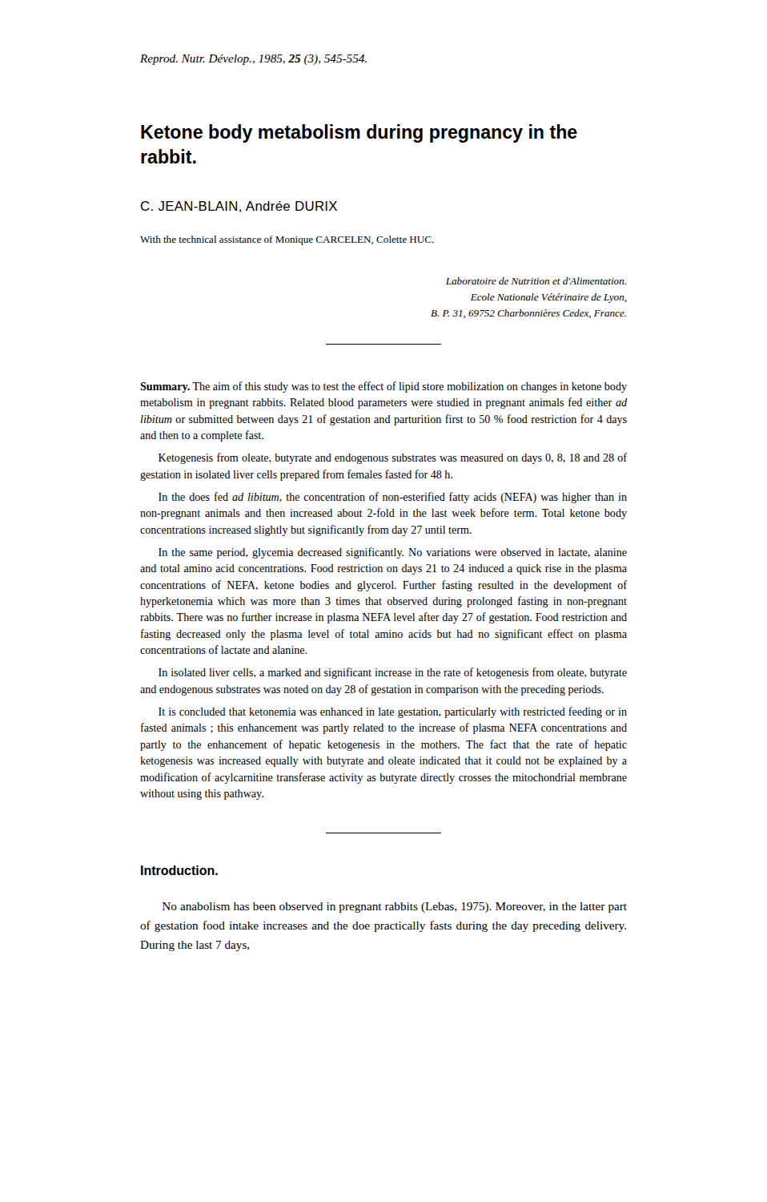Reprod. Nutr. Dévelop., 1985, 25 (3), 545-554.
Ketone body metabolism during pregnancy in the rabbit.
C. JEAN-BLAIN, Andrée DURIX
With the technical assistance of Monique CARCELEN, Colette HUC.
Laboratoire de Nutrition et d'Alimentation.
Ecole Nationale Vétérinaire de Lyon,
B. P. 31, 69752 Charbonnières Cedex, France.
Summary. The aim of this study was to test the effect of lipid store mobilization on changes in ketone body metabolism in pregnant rabbits. Related blood parameters were studied in pregnant animals fed either ad libitum or submitted between days 21 of gestation and parturition first to 50 % food restriction for 4 days and then to a complete fast.
Ketogenesis from oleate, butyrate and endogenous substrates was measured on days 0, 8, 18 and 28 of gestation in isolated liver cells prepared from females fasted for 48 h.
In the does fed ad libitum, the concentration of non-esterified fatty acids (NEFA) was higher than in non-pregnant animals and then increased about 2-fold in the last week before term. Total ketone body concentrations increased slightly but significantly from day 27 until term.
In the same period, glycemia decreased significantly. No variations were observed in lactate, alanine and total amino acid concentrations. Food restriction on days 21 to 24 induced a quick rise in the plasma concentrations of NEFA, ketone bodies and glycerol. Further fasting resulted in the development of hyperketonemia which was more than 3 times that observed during prolonged fasting in non-pregnant rabbits. There was no further increase in plasma NEFA level after day 27 of gestation. Food restriction and fasting decreased only the plasma level of total amino acids but had no significant effect on plasma concentrations of lactate and alanine.
In isolated liver cells, a marked and significant increase in the rate of ketogenesis from oleate, butyrate and endogenous substrates was noted on day 28 of gestation in comparison with the preceding periods.
It is concluded that ketonemia was enhanced in late gestation, particularly with restricted feeding or in fasted animals ; this enhancement was partly related to the increase of plasma NEFA concentrations and partly to the enhancement of hepatic ketogenesis in the mothers. The fact that the rate of hepatic ketogenesis was increased equally with butyrate and oleate indicated that it could not be explained by a modification of acylcarnitine transferase activity as butyrate directly crosses the mitochondrial membrane without using this pathway.
Introduction.
No anabolism has been observed in pregnant rabbits (Lebas, 1975). Moreover, in the latter part of gestation food intake increases and the doe practically fasts during the day preceding delivery. During the last 7 days,